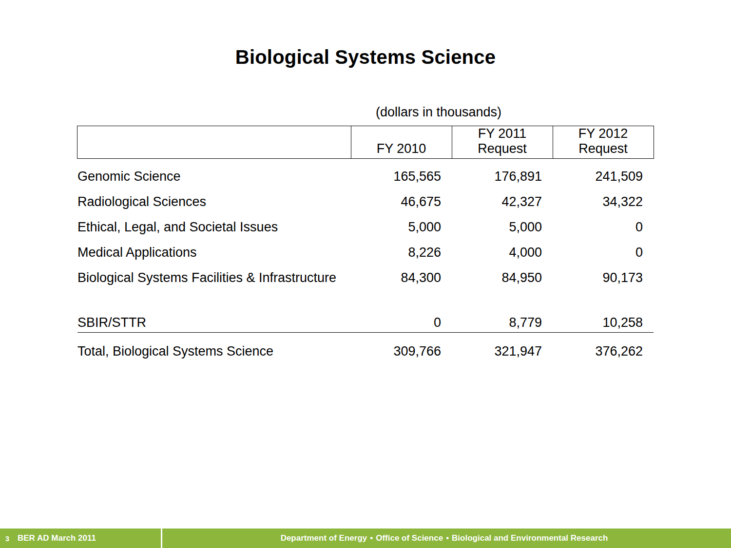Biological Systems Science
(dollars in thousands)
| | FY 2010 | FY 2011 Request | FY 2012 Request |
| --- | --- | --- | --- |
| Genomic Science | 165,565 | 176,891 | 241,509 |
| Radiological Sciences | 46,675 | 42,327 | 34,322 |
| Ethical, Legal, and Societal Issues | 5,000 | 5,000 | 0 |
| Medical Applications | 8,226 | 4,000 | 0 |
| Biological Systems Facilities & Infrastructure | 84,300 | 84,950 | 90,173 |
| SBIR/STTR | 0 | 8,779 | 10,258 |
| Total, Biological Systems Science | 309,766 | 321,947 | 376,262 |
3
BER AD March 2011
Department of Energy•Office of Science•Biological and Environmental Research